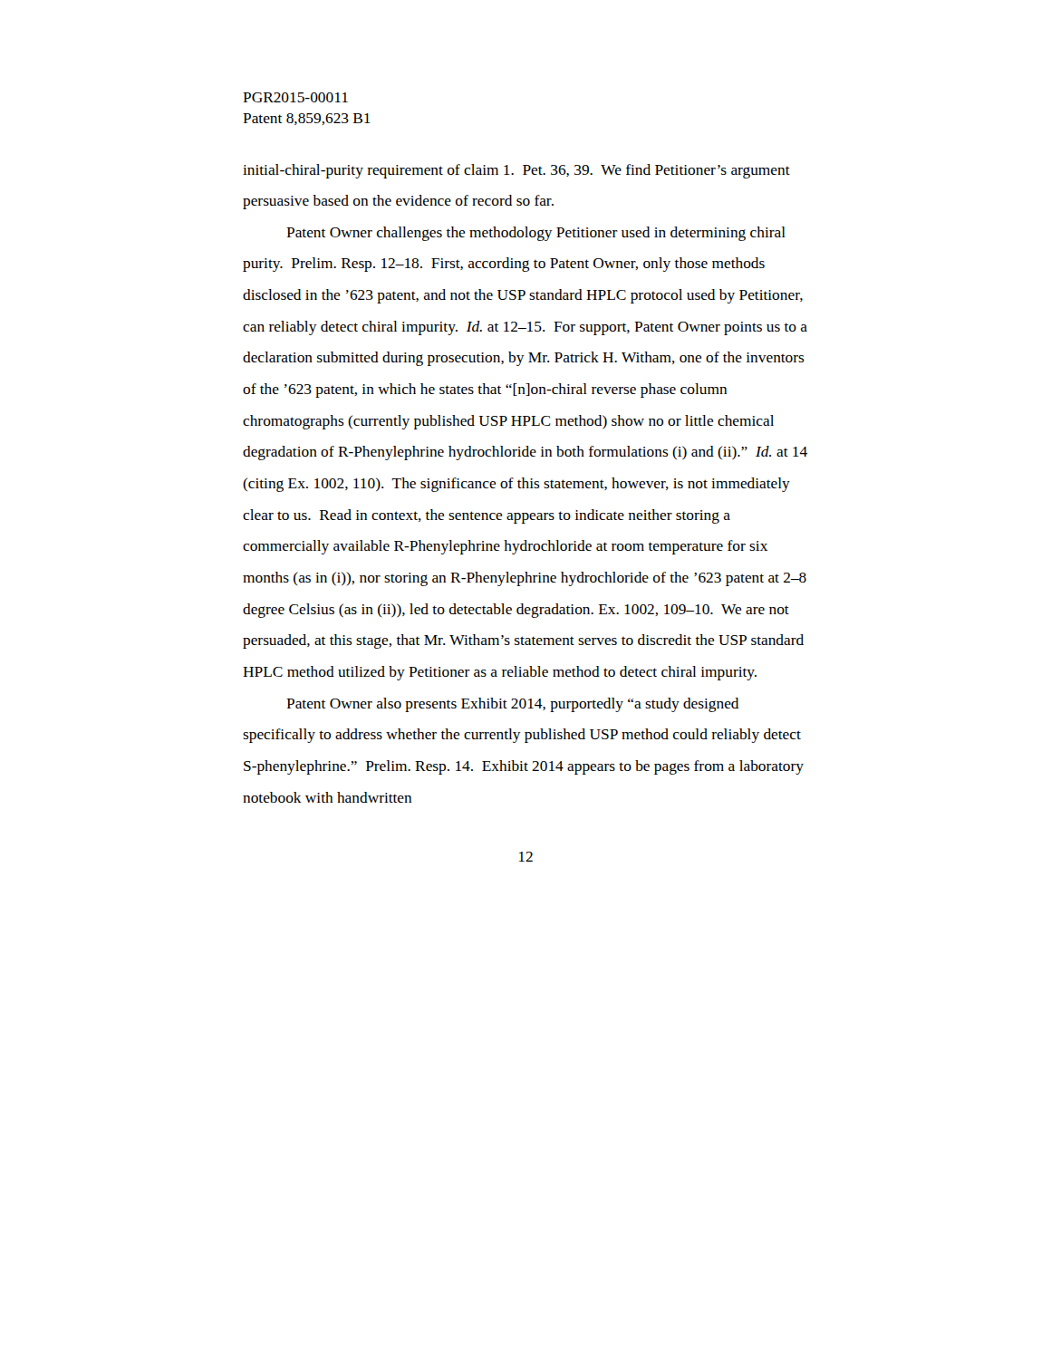PGR2015-00011
Patent 8,859,623 B1
initial-chiral-purity requirement of claim 1. Pet. 36, 39. We find Petitioner’s argument persuasive based on the evidence of record so far.
Patent Owner challenges the methodology Petitioner used in determining chiral purity. Prelim. Resp. 12–18. First, according to Patent Owner, only those methods disclosed in the ’623 patent, and not the USP standard HPLC protocol used by Petitioner, can reliably detect chiral impurity. Id. at 12–15. For support, Patent Owner points us to a declaration submitted during prosecution, by Mr. Patrick H. Witham, one of the inventors of the ’623 patent, in which he states that “[n]on-chiral reverse phase column chromatographs (currently published USP HPLC method) show no or little chemical degradation of R-Phenylephrine hydrochloride in both formulations (i) and (ii).” Id. at 14 (citing Ex. 1002, 110). The significance of this statement, however, is not immediately clear to us. Read in context, the sentence appears to indicate neither storing a commercially available R-Phenylephrine hydrochloride at room temperature for six months (as in (i)), nor storing an R-Phenylephrine hydrochloride of the ’623 patent at 2–8 degree Celsius (as in (ii)), led to detectable degradation. Ex. 1002, 109–10. We are not persuaded, at this stage, that Mr. Witham’s statement serves to discredit the USP standard HPLC method utilized by Petitioner as a reliable method to detect chiral impurity.
Patent Owner also presents Exhibit 2014, purportedly “a study designed specifically to address whether the currently published USP method could reliably detect S-phenylephrine.” Prelim. Resp. 14. Exhibit 2014 appears to be pages from a laboratory notebook with handwritten
12